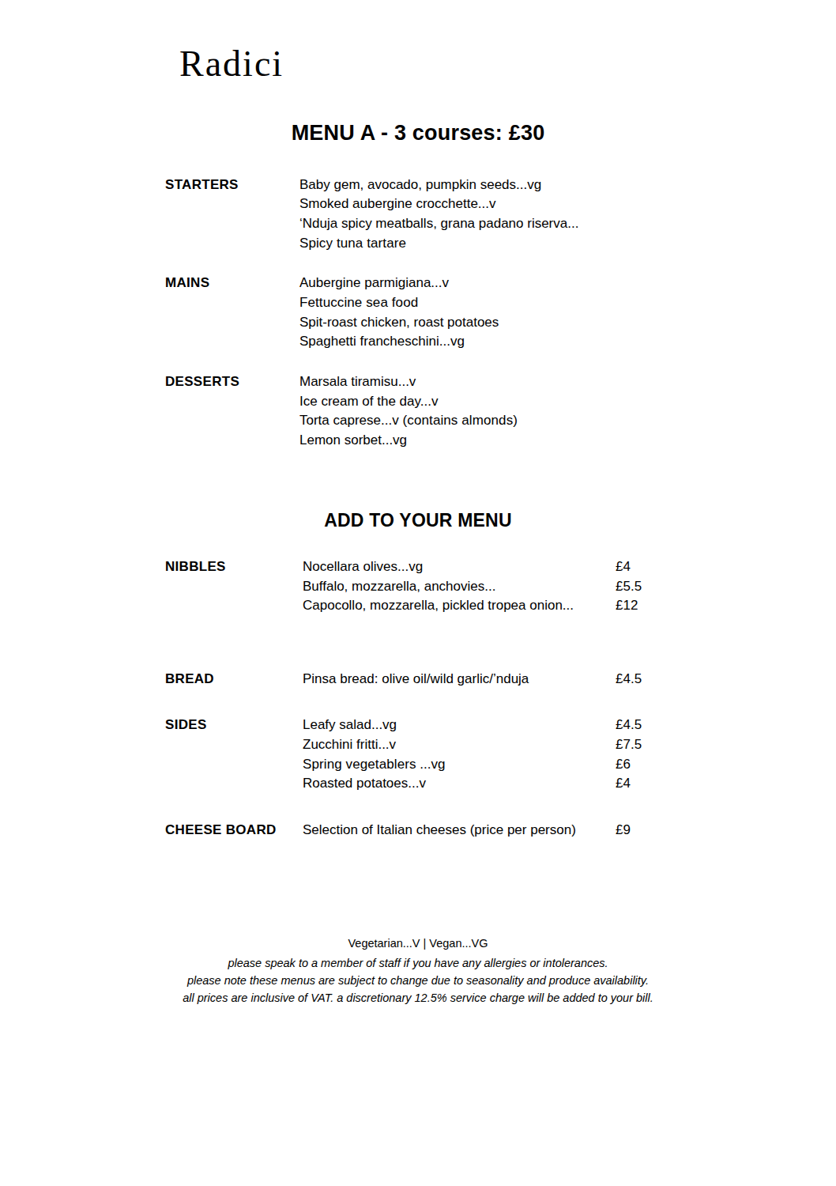Radici
MENU A - 3 courses: £30
| STARTERS | Baby gem, avocado, pumpkin seeds...vg Smoked aubergine crocchette...v ‘Nduja spicy meatballs, grana padano riserva... Spicy tuna tartare |
| MAINS | Aubergine parmigiana...v Fettuccine sea food Spit-roast chicken, roast potatoes Spaghetti francheschini...vg |
| DESSERTS | Marsala tiramisu...v Ice cream of the day...v Torta caprese... v (contains almonds) Lemon sorbet...vg |
ADD TO YOUR MENU
| NIBBLES | Nocellara olives...vg Buffalo, mozzarella, anchovies... Capocollo, mozzarella, pickled tropea onion... | £4 £5.5 £12 |
| BREAD | Pinsa bread: olive oil/wild garlic/’nduja | £4.5 |
| SIDES | Leafy salad...vg Zucchini fritti...v Spring vegetablers ...vg Roasted potatoes...v | £4.5 £7.5 £6 £4 |
| CHEESE BOARD | Selection of Italian cheeses (price per person) | £9 |
Vegetarian...V | Vegan...VG
please speak to a member of staff if you have any allergies or intolerances.
please note these menus are subject to change due to seasonality and produce availability.
all prices are inclusive of VAT. a discretionary 12.5% service charge will be added to your bill.